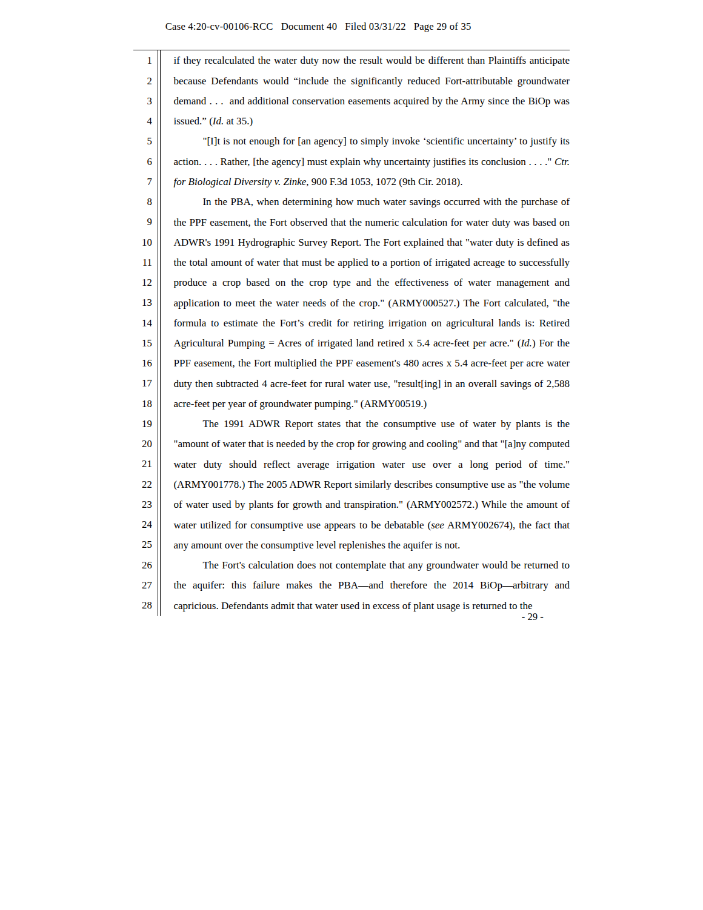Case 4:20-cv-00106-RCC Document 40 Filed 03/31/22 Page 29 of 35
1
2
3
4
5
6
7
8
9
10
11
12
13
14
15
16
17
18
19
20
21
22
23
24
25
26
27
28
if they recalculated the water duty now the result would be different than Plaintiffs anticipate because Defendants would “include the significantly reduced Fort-attributable groundwater demand . . . and additional conservation easements acquired by the Army since the BiOp was issued.” (Id. at 35.)
"[I]t is not enough for [an agency] to simply invoke ‘scientific uncertainty’ to justify its action. . . . Rather, [the agency] must explain why uncertainty justifies its conclusion . . . ." Ctr. for Biological Diversity v. Zinke, 900 F.3d 1053, 1072 (9th Cir. 2018).
In the PBA, when determining how much water savings occurred with the purchase of the PPF easement, the Fort observed that the numeric calculation for water duty was based on ADWR's 1991 Hydrographic Survey Report. The Fort explained that "water duty is defined as the total amount of water that must be applied to a portion of irrigated acreage to successfully produce a crop based on the crop type and the effectiveness of water management and application to meet the water needs of the crop." (ARMY000527.) The Fort calculated, "the formula to estimate the Fort’s credit for retiring irrigation on agricultural lands is: Retired Agricultural Pumping = Acres of irrigated land retired x 5.4 acre-feet per acre." (Id.) For the PPF easement, the Fort multiplied the PPF easement's 480 acres x 5.4 acre-feet per acre water duty then subtracted 4 acre-feet for rural water use, "result[ing] in an overall savings of 2,588 acre-feet per year of groundwater pumping." (ARMY00519.)
The 1991 ADWR Report states that the consumptive use of water by plants is the "amount of water that is needed by the crop for growing and cooling" and that "[a]ny computed water duty should reflect average irrigation water use over a long period of time." (ARMY001778.) The 2005 ADWR Report similarly describes consumptive use as "the volume of water used by plants for growth and transpiration." (ARMY002572.) While the amount of water utilized for consumptive use appears to be debatable (see ARMY002674), the fact that any amount over the consumptive level replenishes the aquifer is not.
The Fort's calculation does not contemplate that any groundwater would be returned to the aquifer: this failure makes the PBA—and therefore the 2014 BiOp—arbitrary and capricious. Defendants admit that water used in excess of plant usage is returned to the
- 29 -